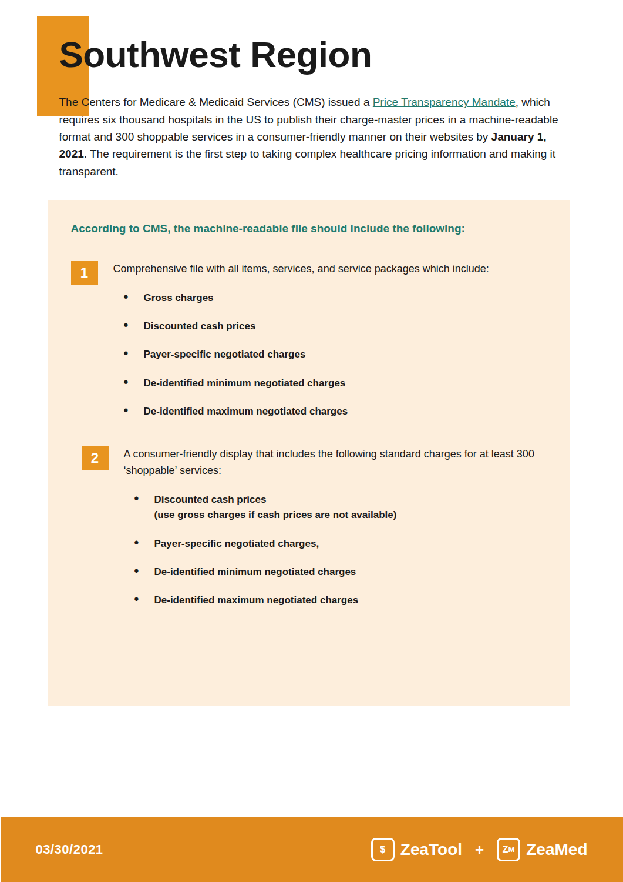Southwest Region
The Centers for Medicare & Medicaid Services (CMS) issued a Price Transparency Mandate, which requires six thousand hospitals in the US to publish their charge-master prices in a machine-readable format and 300 shoppable services in a consumer-friendly manner on their websites by January 1, 2021. The requirement is the first step to taking complex healthcare pricing information and making it transparent.
According to CMS, the machine-readable file should include the following:
1
Comprehensive file with all items, services, and service packages which include:
Gross charges
Discounted cash prices
Payer-specific negotiated charges
De-identified minimum negotiated charges
De-identified maximum negotiated charges
2
A consumer-friendly display that includes the following standard charges for at least 300 ‘shoppable’ services:
Discounted cash prices(use gross charges if cash prices are not available)
Payer-specific negotiated charges,
De-identified minimum negotiated charges
De-identified maximum negotiated charges
03/30/2021
$ ZeaTool
+
ZM ZeaMed